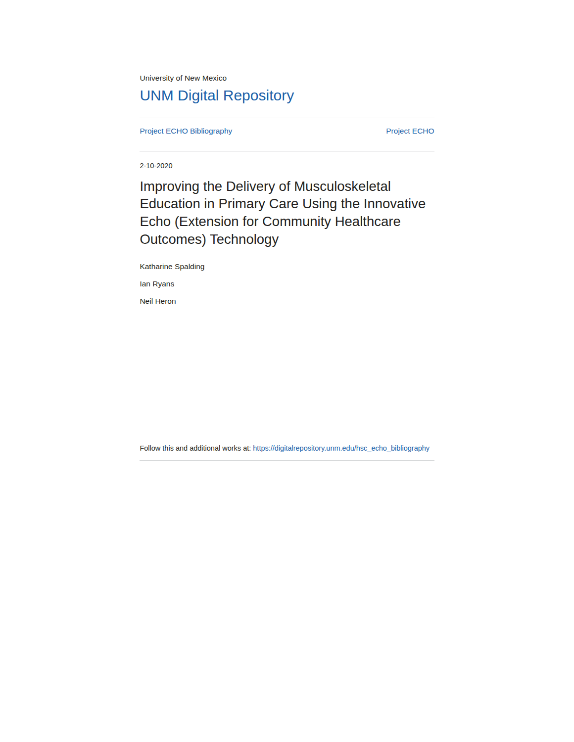University of New Mexico
UNM Digital Repository
Project ECHO Bibliography
Project ECHO
2-10-2020
Improving the Delivery of Musculoskeletal Education in Primary Care Using the Innovative Echo (Extension for Community Healthcare Outcomes) Technology
Katharine Spalding
Ian Ryans
Neil Heron
Follow this and additional works at: https://digitalrepository.unm.edu/hsc_echo_bibliography